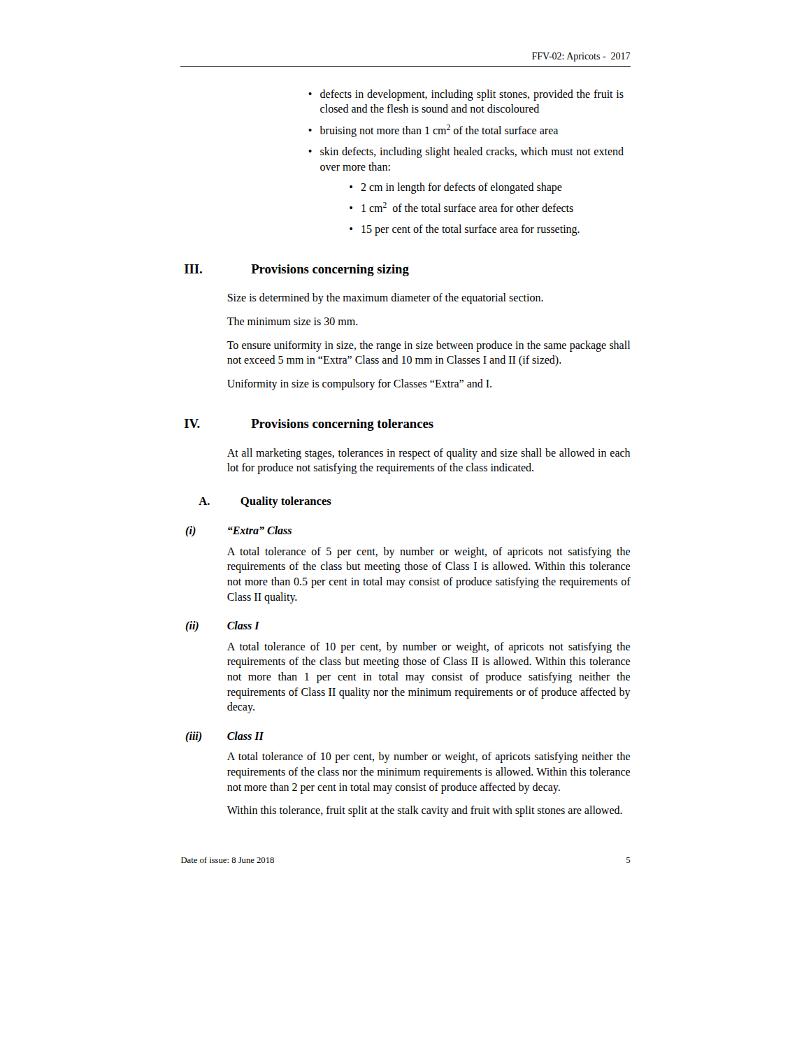FFV-02: Apricots - 2017
defects in development, including split stones, provided the fruit is closed and the flesh is sound and not discoloured
bruising not more than 1 cm2 of the total surface area
skin defects, including slight healed cracks, which must not extend over more than:
2 cm in length for defects of elongated shape
1 cm2 of the total surface area for other defects
15 per cent of the total surface area for russeting.
III. Provisions concerning sizing
Size is determined by the maximum diameter of the equatorial section.
The minimum size is 30 mm.
To ensure uniformity in size, the range in size between produce in the same package shall not exceed 5 mm in “Extra” Class and 10 mm in Classes I and II (if sized).
Uniformity in size is compulsory for Classes “Extra” and I.
IV. Provisions concerning tolerances
At all marketing stages, tolerances in respect of quality and size shall be allowed in each lot for produce not satisfying the requirements of the class indicated.
A. Quality tolerances
(i)“Extra” Class
A total tolerance of 5 per cent, by number or weight, of apricots not satisfying the requirements of the class but meeting those of Class I is allowed. Within this tolerance not more than 0.5 per cent in total may consist of produce satisfying the requirements of Class II quality.
(ii) Class I
A total tolerance of 10 per cent, by number or weight, of apricots not satisfying the requirements of the class but meeting those of Class II is allowed. Within this tolerance not more than 1 per cent in total may consist of produce satisfying neither the requirements of Class II quality nor the minimum requirements or of produce affected by decay.
(iii) Class II
A total tolerance of 10 per cent, by number or weight, of apricots satisfying neither the requirements of the class nor the minimum requirements is allowed. Within this tolerance not more than 2 per cent in total may consist of produce affected by decay.
Within this tolerance, fruit split at the stalk cavity and fruit with split stones are allowed.
Date of issue: 8 June 2018 5